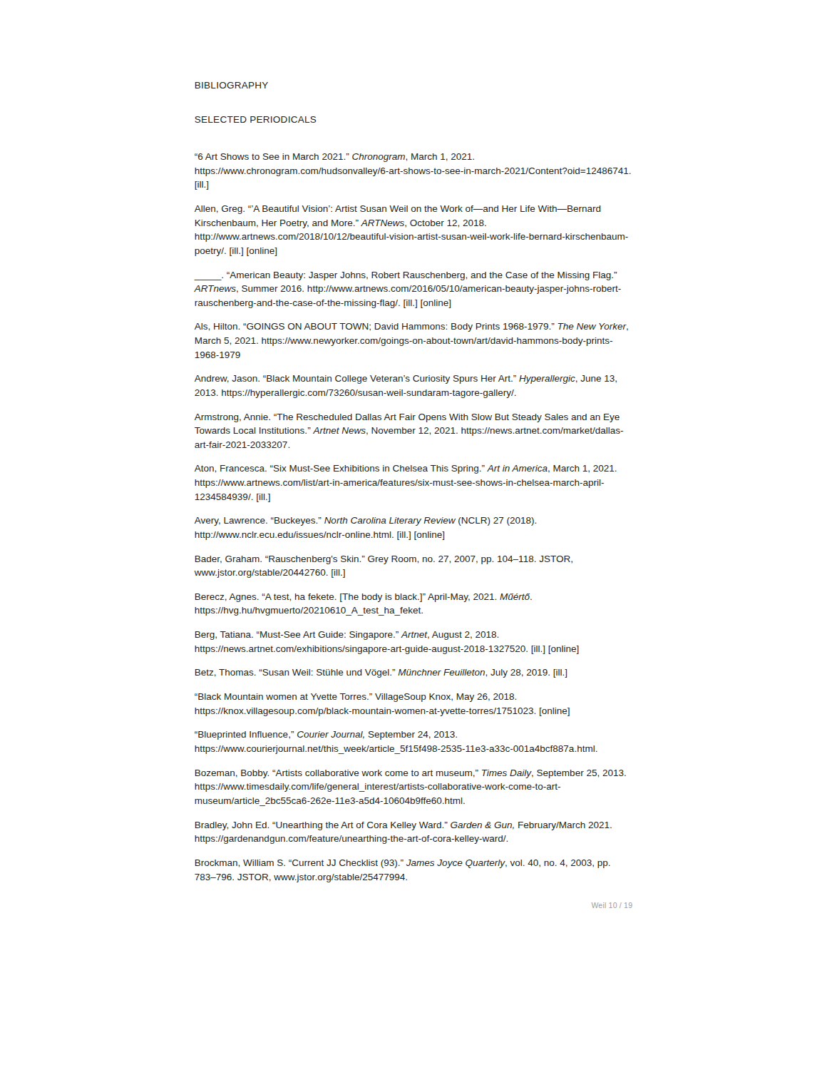BIBLIOGRAPHY
SELECTED PERIODICALS
“6 Art Shows to See in March 2021.” Chronogram, March 1, 2021. https://www.chronogram.com/hudsonvalley/6-art-shows-to-see-in-march-2021/Content?oid=12486741. [ill.]
Allen, Greg. “’A Beautiful Vision’: Artist Susan Weil on the Work of—and Her Life With—Bernard Kirschenbaum, Her Poetry, and More.” ARTNews, October 12, 2018. http://www.artnews.com/2018/10/12/beautiful-vision-artist-susan-weil-work-life-bernard-kirschenbaum-poetry/. [ill.] [online]
_____. “American Beauty: Jasper Johns, Robert Rauschenberg, and the Case of the Missing Flag.” ARTnews, Summer 2016. http://www.artnews.com/2016/05/10/american-beauty-jasper-johns-robert-rauschenberg-and-the-case-of-the-missing-flag/. [ill.] [online]
Als, Hilton. “GOINGS ON ABOUT TOWN; David Hammons: Body Prints 1968-1979.” The New Yorker, March 5, 2021. https://www.newyorker.com/goings-on-about-town/art/david-hammons-body-prints-1968-1979
Andrew, Jason. “Black Mountain College Veteran’s Curiosity Spurs Her Art.” Hyperallergic, June 13, 2013. https://hyperallergic.com/73260/susan-weil-sundaram-tagore-gallery/.
Armstrong, Annie. “The Rescheduled Dallas Art Fair Opens With Slow But Steady Sales and an Eye Towards Local Institutions.” Artnet News, November 12, 2021. https://news.artnet.com/market/dallas-art-fair-2021-2033207.
Aton, Francesca. “Six Must-See Exhibitions in Chelsea This Spring.” Art in America, March 1, 2021. https://www.artnews.com/list/art-in-america/features/six-must-see-shows-in-chelsea-march-april-1234584939/. [ill.]
Avery, Lawrence. “Buckeyes.” North Carolina Literary Review (NCLR) 27 (2018). http://www.nclr.ecu.edu/issues/nclr-online.html. [ill.] [online]
Bader, Graham. “Rauschenberg's Skin.” Grey Room, no. 27, 2007, pp. 104–118. JSTOR, www.jstor.org/stable/20442760. [ill.]
Berecz, Agnes. “A test, ha fekete. [The body is black.]” April-May, 2021. Műértő. https://hvg.hu/hvgmuerto/20210610_A_test_ha_feket.
Berg, Tatiana. “Must-See Art Guide: Singapore.” Artnet, August 2, 2018. https://news.artnet.com/exhibitions/singapore-art-guide-august-2018-1327520. [ill.] [online]
Betz, Thomas. “Susan Weil: Stühle und Vögel.” Münchner Feuilleton, July 28, 2019. [ill.]
“Black Mountain women at Yvette Torres.” VillageSoup Knox, May 26, 2018. https://knox.villagesoup.com/p/black-mountain-women-at-yvette-torres/1751023. [online]
“Blueprinted Influence,” Courier Journal, September 24, 2013. https://www.courierjournal.net/this_week/article_5f15f498-2535-11e3-a33c-001a4bcf887a.html.
Bozeman, Bobby. “Artists collaborative work come to art museum,” Times Daily, September 25, 2013. https://www.timesdaily.com/life/general_interest/artists-collaborative-work-come-to-art-museum/article_2bc55ca6-262e-11e3-a5d4-10604b9ffe60.html.
Bradley, John Ed. “Unearthing the Art of Cora Kelley Ward.” Garden & Gun, February/March 2021. https://gardenandgun.com/feature/unearthing-the-art-of-cora-kelley-ward/.
Brockman, William S. “Current JJ Checklist (93).” James Joyce Quarterly, vol. 40, no. 4, 2003, pp. 783–796. JSTOR, www.jstor.org/stable/25477994.
Weil 10 / 19